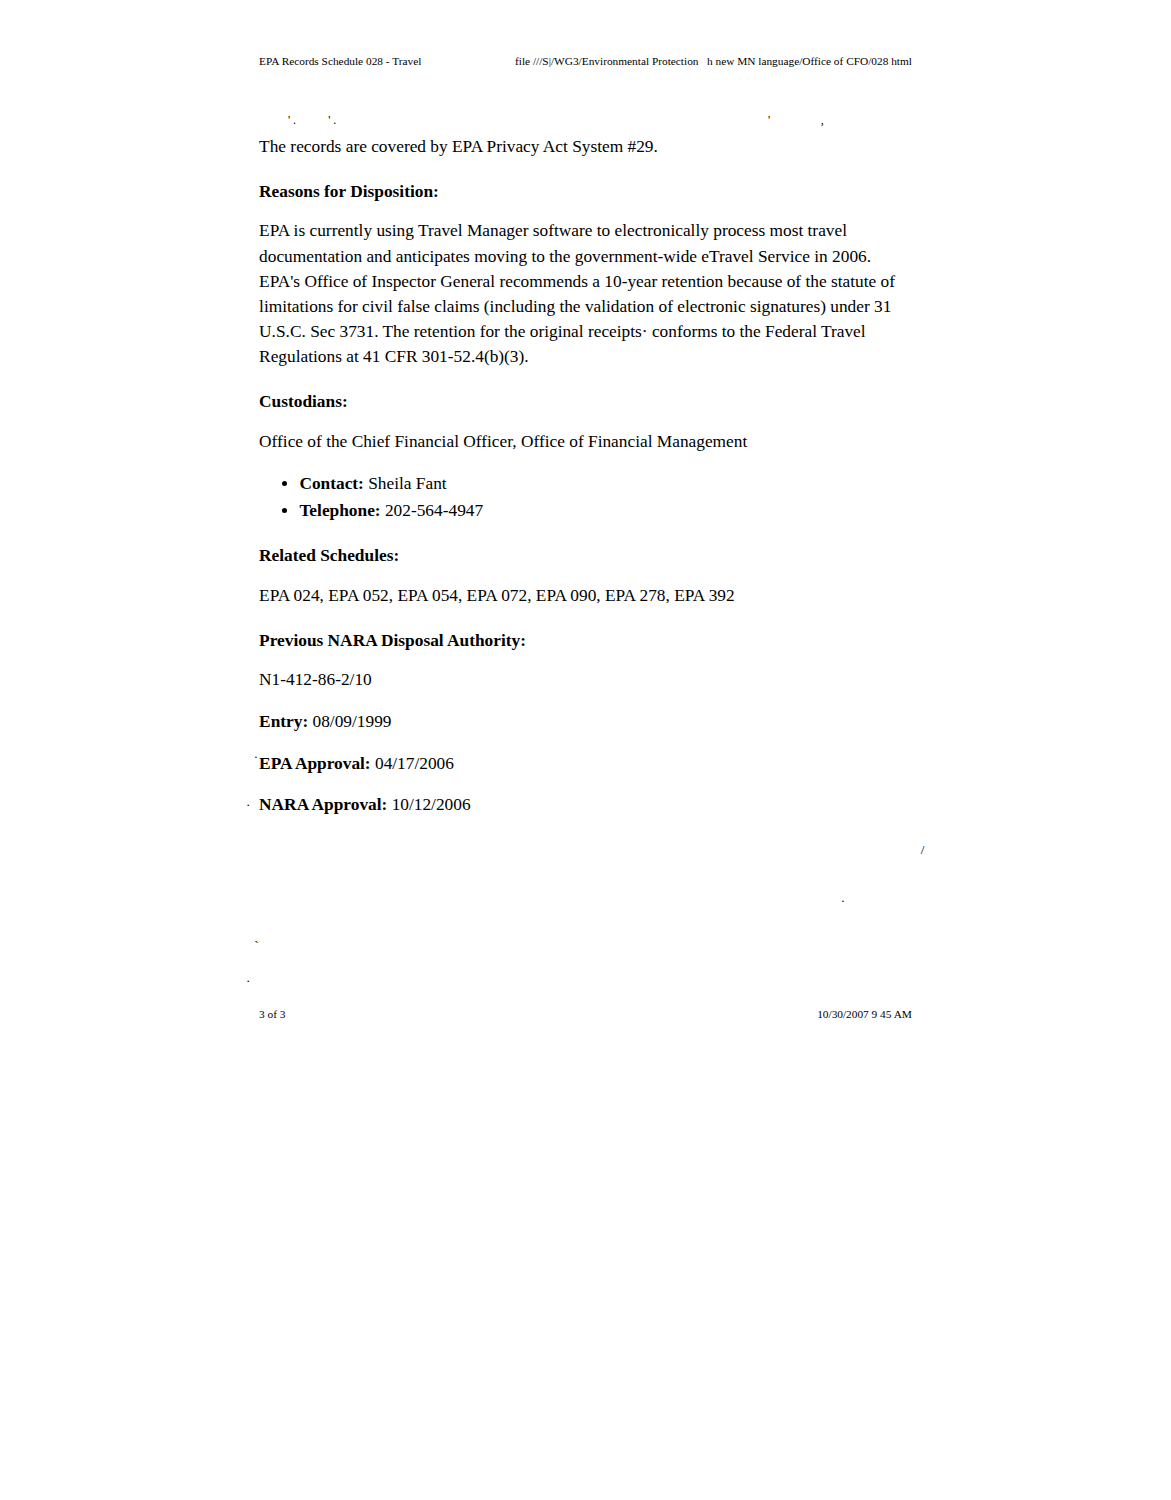EPA Records Schedule 028 - Travel
file ///S|/WG3/Environmental Protection h new MN language/Office of CFO/028 html
' . ' . ' ,
The records are covered by EPA Privacy Act System #29.
Reasons for Disposition:
EPA is currently using Travel Manager software to electronically process most travel documentation and anticipates moving to the government-wide eTravel Service in 2006. EPA's Office of Inspector General recommends a 10-year retention because of the statute of limitations for civil false claims (including the validation of electronic signatures) under 31 U.S.C. Sec 3731. The retention for the original receipts· conforms to the Federal Travel Regulations at 41 CFR 301-52.4(b)(3).
Custodians:
Office of the Chief Financial Officer, Office of Financial Management
Contact: Sheila Fant
Telephone: 202-564-4947
Related Schedules:
EPA 024, EPA 052, EPA 054, EPA 072, EPA 090, EPA 278, EPA 392
Previous NARA Disposal Authority:
N1-412-86-2/10
Entry: 08/09/1999
EPA Approval: 04/17/2006
NARA Approval: 10/12/2006
/
.
`
.
.
.
3 of 3
10/30/2007 9 45 AM